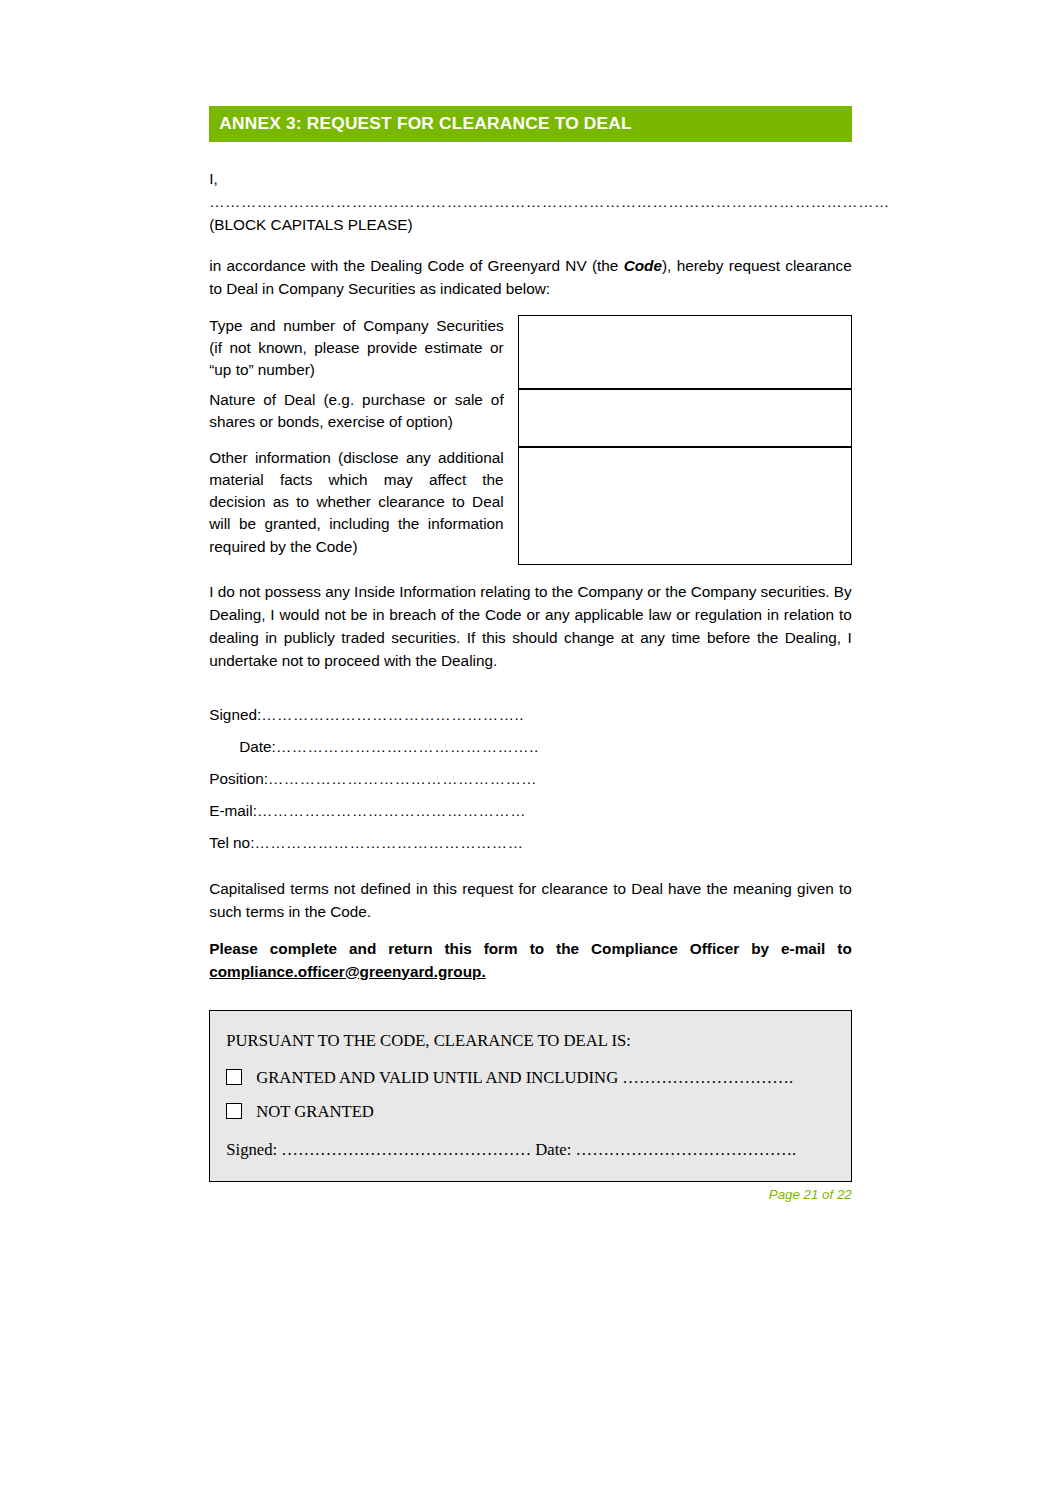ANNEX 3: REQUEST FOR CLEARANCE TO DEAL
I, ………………………………………………………………………………………………………………… (BLOCK CAPITALS PLEASE)
in accordance with the Dealing Code of Greenyard NV (the Code), hereby request clearance to Deal in Company Securities as indicated below:
| Type and number of Company Securities (if not known, please provide estimate or “up to” number) | |
| Nature of Deal (e.g. purchase or sale of shares or bonds, exercise of option) | |
| Other information (disclose any additional material facts which may affect the decision as to whether clearance to Deal will be granted, including the information required by the Code) | |
I do not possess any Inside Information relating to the Company or the Company securities. By Dealing, I would not be in breach of the Code or any applicable law or regulation in relation to dealing in publicly traded securities. If this should change at any time before the Dealing, I undertake not to proceed with the Dealing.
Signed:………………………………………….. Date:…………………………………………..
Position:……………………………………………
E-mail:……………………………………………
Tel no:……………………………………………
Capitalised terms not defined in this request for clearance to Deal have the meaning given to such terms in the Code.
Please complete and return this form to the Compliance Officer by e-mail to compliance.officer@greenyard.group.
PURSUANT TO THE CODE, CLEARANCE TO DEAL IS:
GRANTED AND VALID UNTIL AND INCLUDING ………………………….
NOT GRANTED
Signed: ……………………………………… Date: ………………………………….
Page 21 of 22